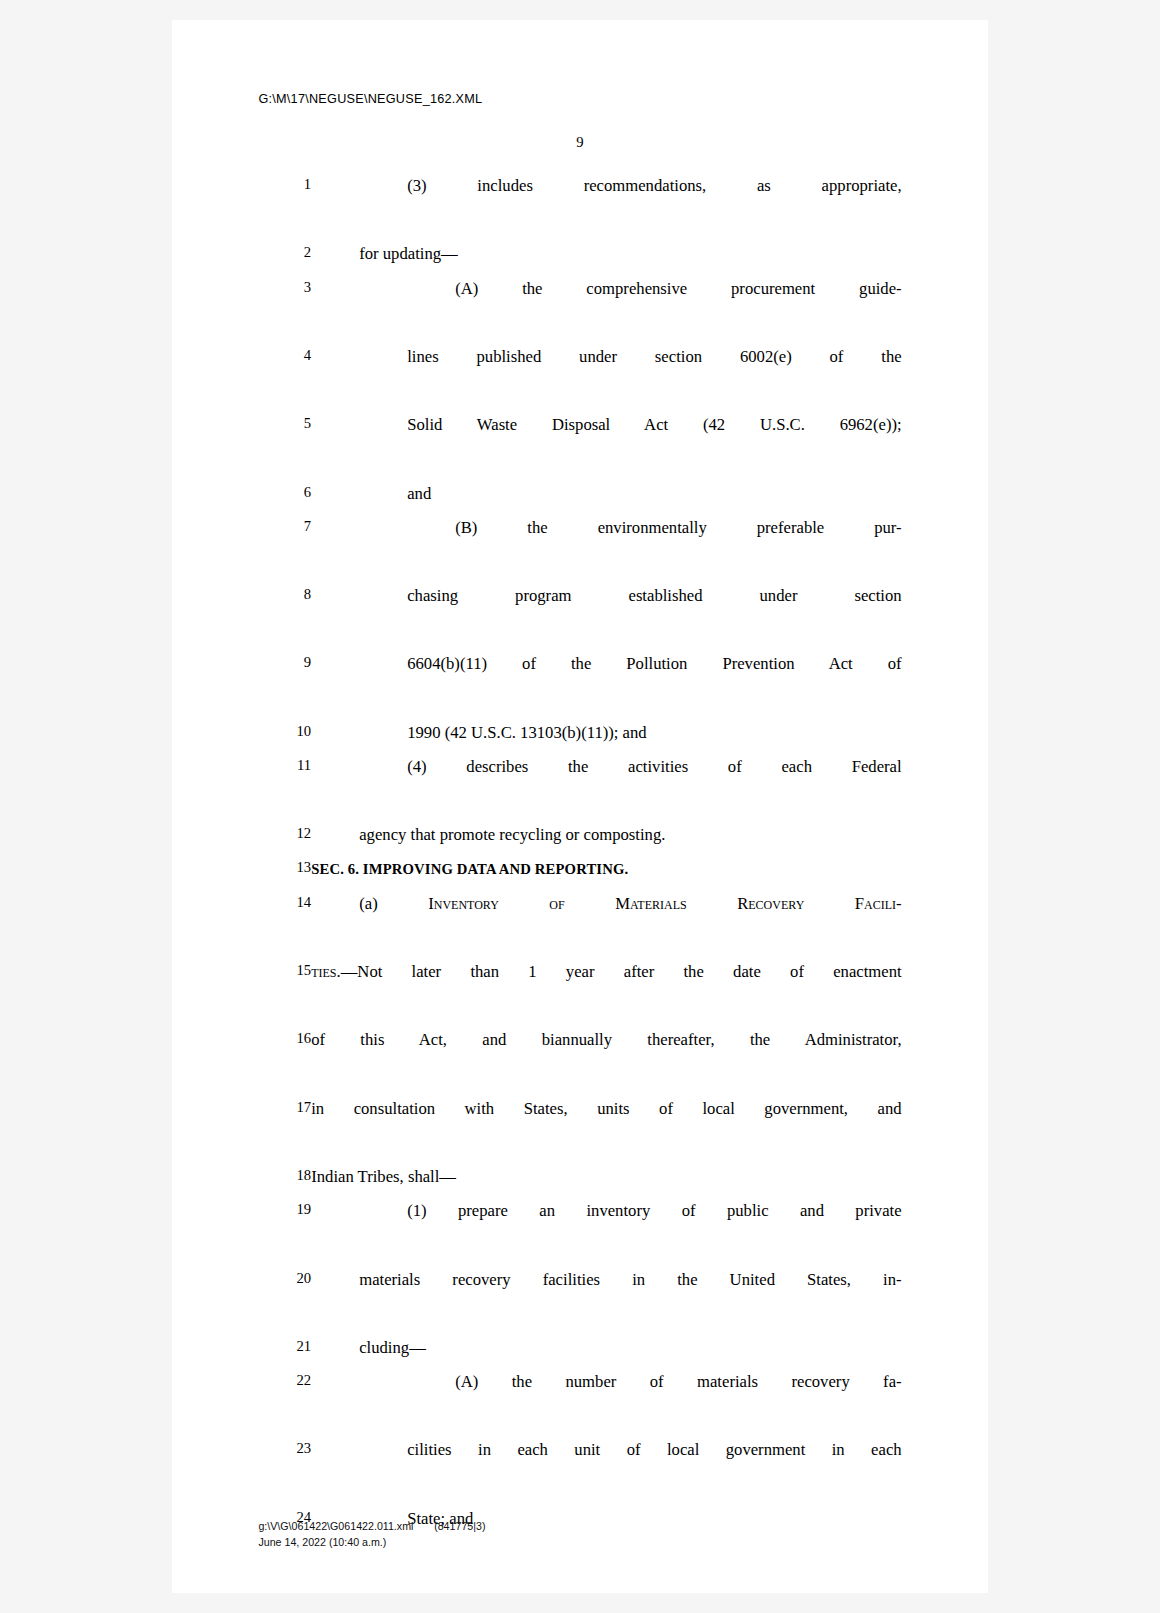G:\M\17\NEGUSE\NEGUSE_162.XML
9
| 1 | (3) includes recommendations, as appropriate, |
| 2 | for updating— |
| 3 | (A) the comprehensive procurement guide- |
| 4 | lines published under section 6002(e) of the |
| 5 | Solid Waste Disposal Act (42 U.S.C. 6962(e)); |
| 6 | and |
| 7 | (B) the environmentally preferable pur- |
| 8 | chasing program established under section |
| 9 | 6604(b)(11) of the Pollution Prevention Act of |
| 10 | 1990 (42 U.S.C. 13103(b)(11)); and |
| 11 | (4) describes the activities of each Federal |
| 12 | agency that promote recycling or composting. |
| 13 | SEC. 6. IMPROVING DATA AND REPORTING. |
| 14 | (a) Inventory of Materials Recovery Facili- |
| 15 | ties .—Not later than 1 year after the date of enactment |
| 16 | of this Act, and biannually thereafter, the Administrator, |
| 17 | in consultation with States, units of local government, and |
| 18 | Indian Tribes, shall— |
| 19 | (1) prepare an inventory of public and private |
| 20 | materials recovery facilities in the United States, in- |
| 21 | cluding— |
| 22 | (A) the number of materials recovery fa- |
| 23 | cilities in each unit of local government in each |
| 24 | State; and |
g:\V\G\061422\G061422.011.xml (841775|3)
June 14, 2022 (10:40 a.m.)